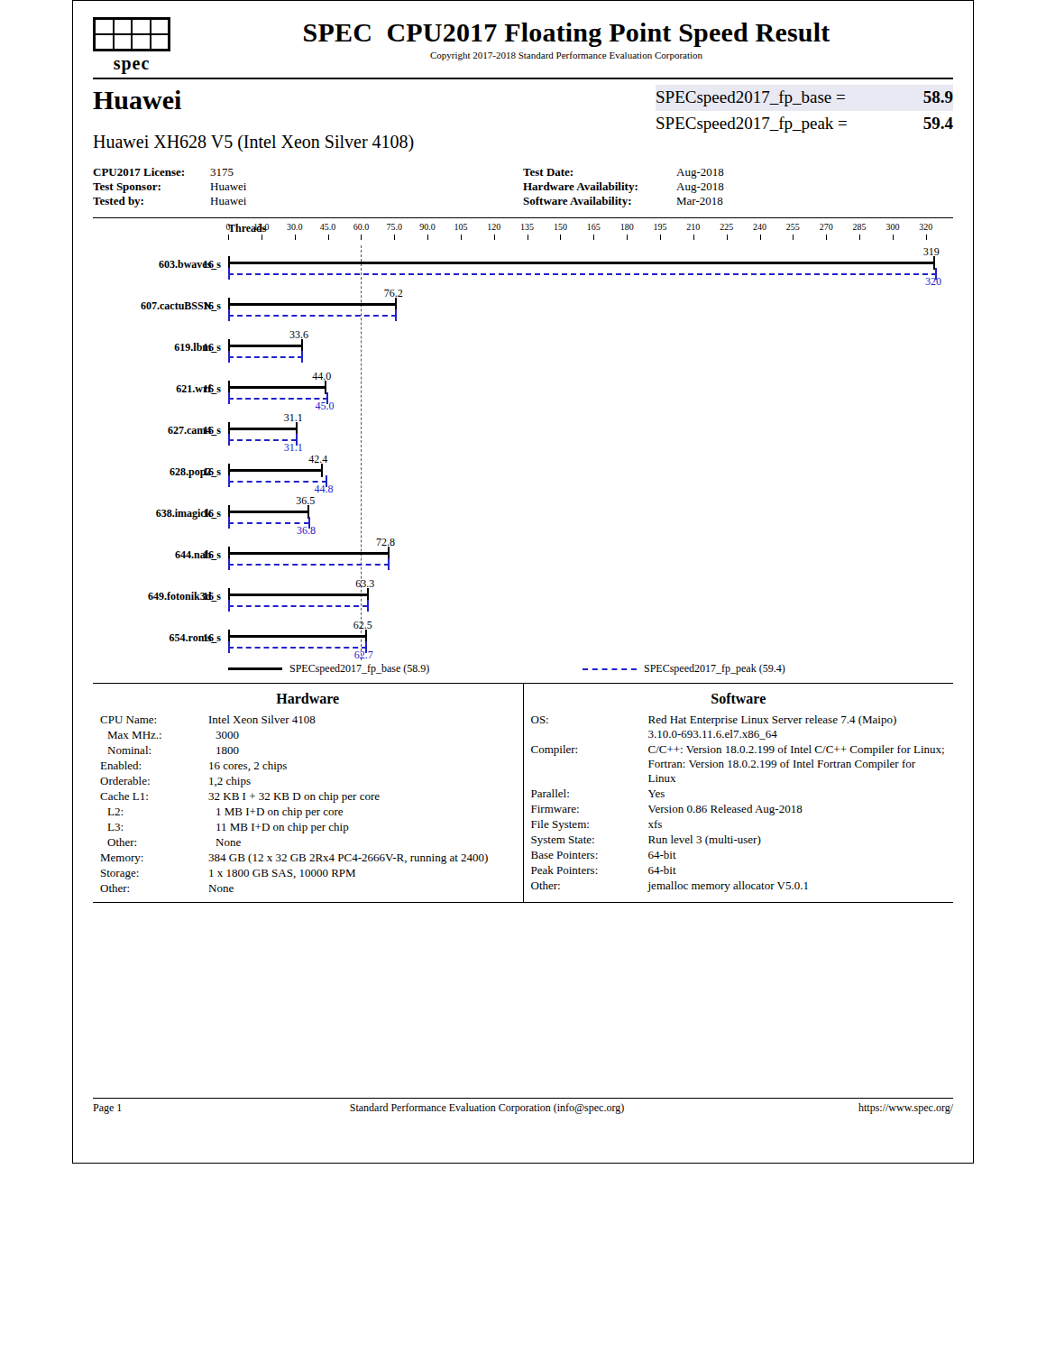spec
SPEC CPU2017 Floating Point Speed Result
Copyright 2017-2018 Standard Performance Evaluation Corporation
Huawei
Huawei XH628 V5 (Intel Xeon Silver 4108)
SPECspeed2017_fp_base =58.9
SPECspeed2017_fp_peak =59.4
CPU2017 License:
3175
Test Sponsor:
Huawei
Tested by:
Huawei
Test Date:
Aug-2018
Hardware Availability:
Aug-2018
Software Availability:
Mar-2018
Threads
0
15.0
30.0
45.0
60.0
75.0
90.0
105
120
135
150
165
180
195
210
225
240
255
270
285
300
320
603.bwaves_s
16
319
320
607.cactuBSSN_s
16
76.2
619.lbm_s
16
33.6
621.wrf_s
16
44.0
45.0
627.cam4_s
16
31.1
31.1
628.pop2_s
16
42.4
44.8
638.imagick_s
16
36.5
36.8
644.nab_s
16
72.8
649.fotonik3d_s
16
63.3
654.roms_s
16
62.5
62.7
SPECspeed2017_fp_base (58.9)
SPECspeed2017_fp_peak (59.4)
Hardware
CPU Name:
Intel Xeon Silver 4108
Max MHz.:
3000
Nominal:
1800
Enabled:
16 cores, 2 chips
Orderable:
1,2 chips
Cache L1:
32 KB I + 32 KB D on chip per core
L2:
1 MB I+D on chip per core
L3:
11 MB I+D on chip per chip
Other:
None
Memory:
384 GB (12 x 32 GB 2Rx4 PC4-2666V-R, running at 2400)
Storage:
1 x 1800 GB SAS, 10000 RPM
Other:
None
Software
OS:
Red Hat Enterprise Linux Server release 7.4 (Maipo)
3.10.0-693.11.6.el7.x86_64
Compiler:
C/C++: Version 18.0.2.199 of Intel C/C++ Compiler for Linux;
Fortran: Version 18.0.2.199 of Intel Fortran Compiler for Linux
Parallel:
Yes
Firmware:
Version 0.86 Released Aug-2018
File System:
xfs
System State:
Run level 3 (multi-user)
Base Pointers:
64-bit
Peak Pointers:
64-bit
Other:
jemalloc memory allocator V5.0.1
Page 1
Standard Performance Evaluation Corporation (info@spec.org)
https://www.spec.org/